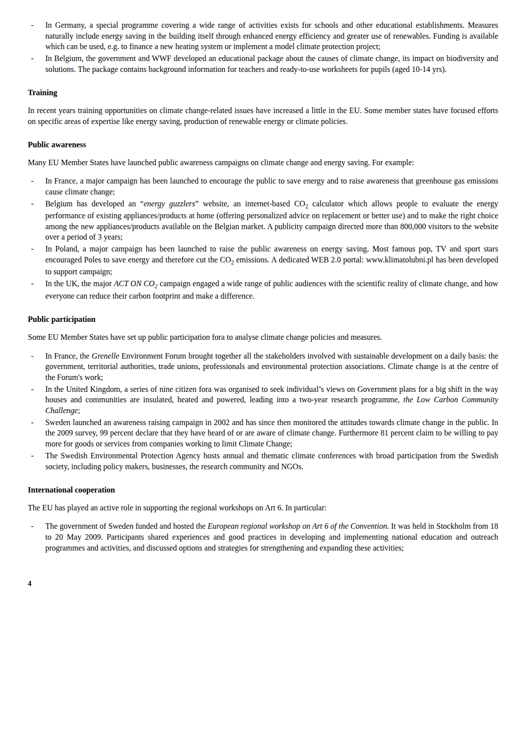In Germany, a special programme covering a wide range of activities exists for schools and other educational establishments. Measures naturally include energy saving in the building itself through enhanced energy efficiency and greater use of renewables. Funding is available which can be used, e.g. to finance a new heating system or implement a model climate protection project;
In Belgium, the government and WWF developed an educational package about the causes of climate change, its impact on biodiversity and solutions. The package contains background information for teachers and ready-to-use worksheets for pupils (aged 10-14 yrs).
Training
In recent years training opportunities on climate change-related issues have increased a little in the EU. Some member states have focused efforts on specific areas of expertise like energy saving, production of renewable energy or climate policies.
Public awareness
Many EU Member States have launched public awareness campaigns on climate change and energy saving. For example:
In France, a major campaign has been launched to encourage the public to save energy and to raise awareness that greenhouse gas emissions cause climate change;
Belgium has developed an “energy guzzlers” website, an internet-based CO2 calculator which allows people to evaluate the energy performance of existing appliances/products at home (offering personalized advice on replacement or better use) and to make the right choice among the new appliances/products available on the Belgian market. A publicity campaign directed more than 800,000 visitors to the website over a period of 3 years;
In Poland, a major campaign has been launched to raise the public awareness on energy saving. Most famous pop, TV and sport stars encouraged Poles to save energy and therefore cut the CO2 emissions. A dedicated WEB 2.0 portal: www.klimatolubni.pl has been developed to support campaign;
In the UK, the major ACT ON CO2 campaign engaged a wide range of public audiences with the scientific reality of climate change, and how everyone can reduce their carbon footprint and make a difference.
Public participation
Some EU Member States have set up public participation fora to analyse climate change policies and measures.
In France, the Grenelle Environment Forum brought together all the stakeholders involved with sustainable development on a daily basis: the government, territorial authorities, trade unions, professionals and environmental protection associations. Climate change is at the centre of the Forum's work;
In the United Kingdom, a series of nine citizen fora was organised to seek individual’s views on Government plans for a big shift in the way houses and communities are insulated, heated and powered, leading into a two-year research programme, the Low Carbon Community Challenge;
Sweden launched an awareness raising campaign in 2002 and has since then monitored the attitudes towards climate change in the public. In the 2009 survey, 99 percent declare that they have heard of or are aware of climate change. Furthermore 81 percent claim to be willing to pay more for goods or services from companies working to limit Climate Change;
The Swedish Environmental Protection Agency hosts annual and thematic climate conferences with broad participation from the Swedish society, including policy makers, businesses, the research community and NGOs.
International cooperation
The EU has played an active role in supporting the regional workshops on Art 6. In particular:
The government of Sweden funded and hosted the European regional workshop on Art 6 of the Convention. It was held in Stockholm from 18 to 20 May 2009. Participants shared experiences and good practices in developing and implementing national education and outreach programmes and activities, and discussed options and strategies for strengthening and expanding these activities;
4